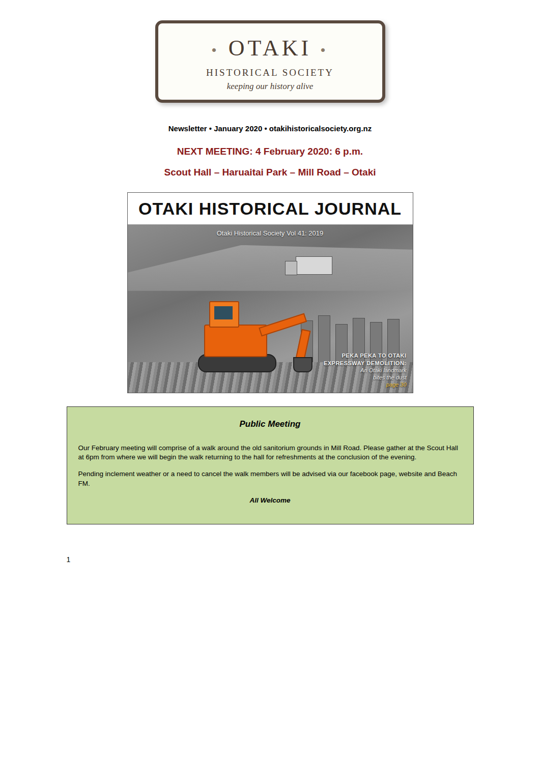• OTAKI •
HISTORICAL SOCIETY
keeping our history alive
Newsletter • January 2020 • otakihistoricalsociety.org.nz
NEXT MEETING: 4 February 2020: 6 p.m.
Scout Hall – Haruaitai Park – Mill Road – Otaki
OTAKI HISTORICAL JOURNAL
Otaki Historical Society Vol 41: 2019
PEKA PEKA TO OTAKI
EXPRESSWAY DEMOLITION:
An Otaki landmark
bites the dust
page 30
Public Meeting
Our February meeting will comprise of a walk around the old sanitorium grounds in Mill Road. Please gather at the Scout Hall at 6pm from where we will begin the walk returning to the hall for refreshments at the conclusion of the evening.
Pending inclement weather or a need to cancel the walk members will be advised via our facebook page, website and Beach FM.
All Welcome
1